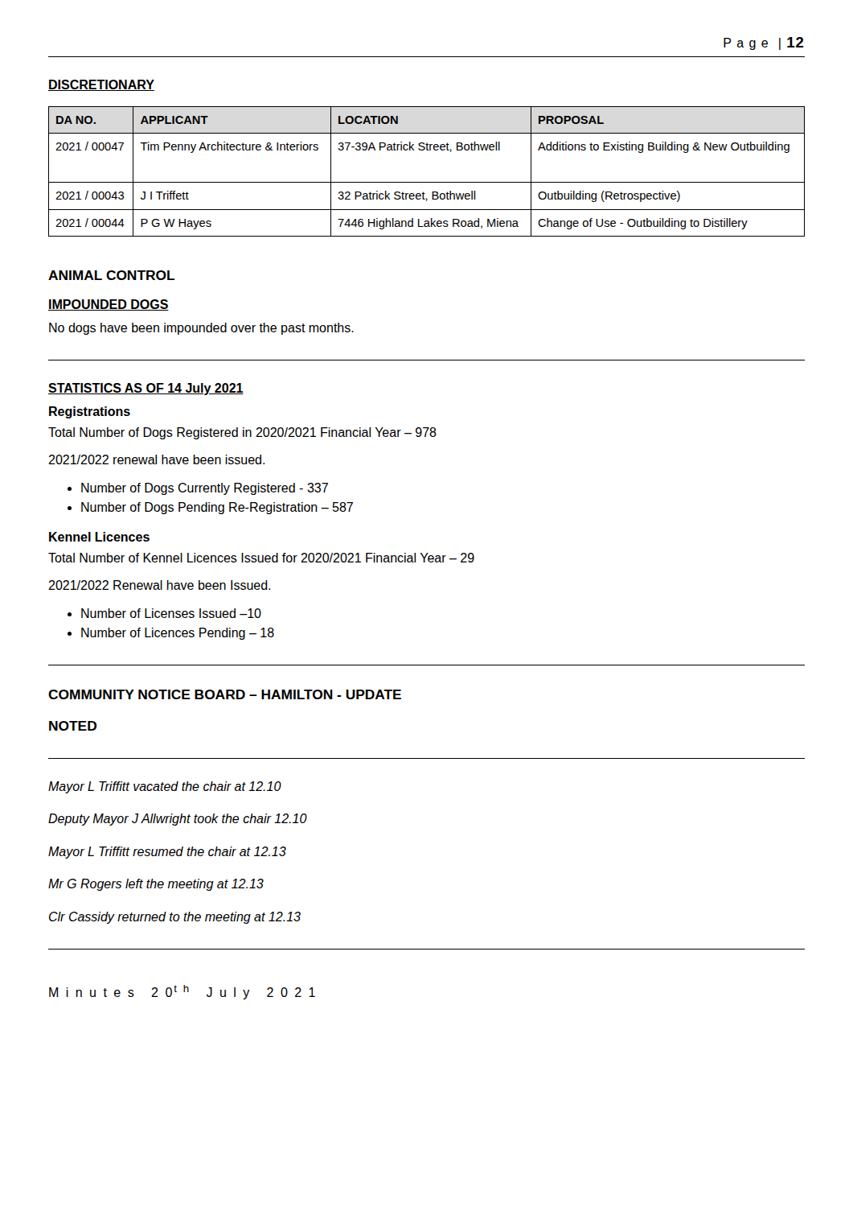P a g e | 12
DISCRETIONARY
| DA NO. | APPLICANT | LOCATION | PROPOSAL |
| --- | --- | --- | --- |
| 2021 / 00047 | Tim Penny Architecture & Interiors | 37-39A Patrick Street, Bothwell | Additions to Existing Building & New Outbuilding |
| 2021 / 00043 | J I Triffett | 32 Patrick Street, Bothwell | Outbuilding (Retrospective) |
| 2021 / 00044 | P G W Hayes | 7446 Highland Lakes Road, Miena | Change of Use - Outbuilding to Distillery |
ANIMAL CONTROL
IMPOUNDED DOGS
No dogs have been impounded over the past months.
STATISTICS AS OF 14 July 2021
Registrations
Total Number of Dogs Registered in 2020/2021 Financial Year – 978
2021/2022 renewal have been issued.
Number of Dogs Currently Registered - 337
Number of Dogs Pending Re-Registration – 587
Kennel Licences
Total Number of Kennel Licences Issued for 2020/2021 Financial Year – 29
2021/2022 Renewal have been Issued.
Number of Licenses Issued –10
Number of Licences Pending – 18
COMMUNITY NOTICE BOARD – HAMILTON - UPDATE
NOTED
Mayor L Triffitt vacated the chair at 12.10
Deputy Mayor J Allwright took the chair 12.10
Mayor L Triffitt resumed the chair at 12.13
Mr G Rogers left the meeting at 12.13
Clr Cassidy returned to the meeting at 12.13
M i n u t e s 2 0t h J u l y 2 0 2 1